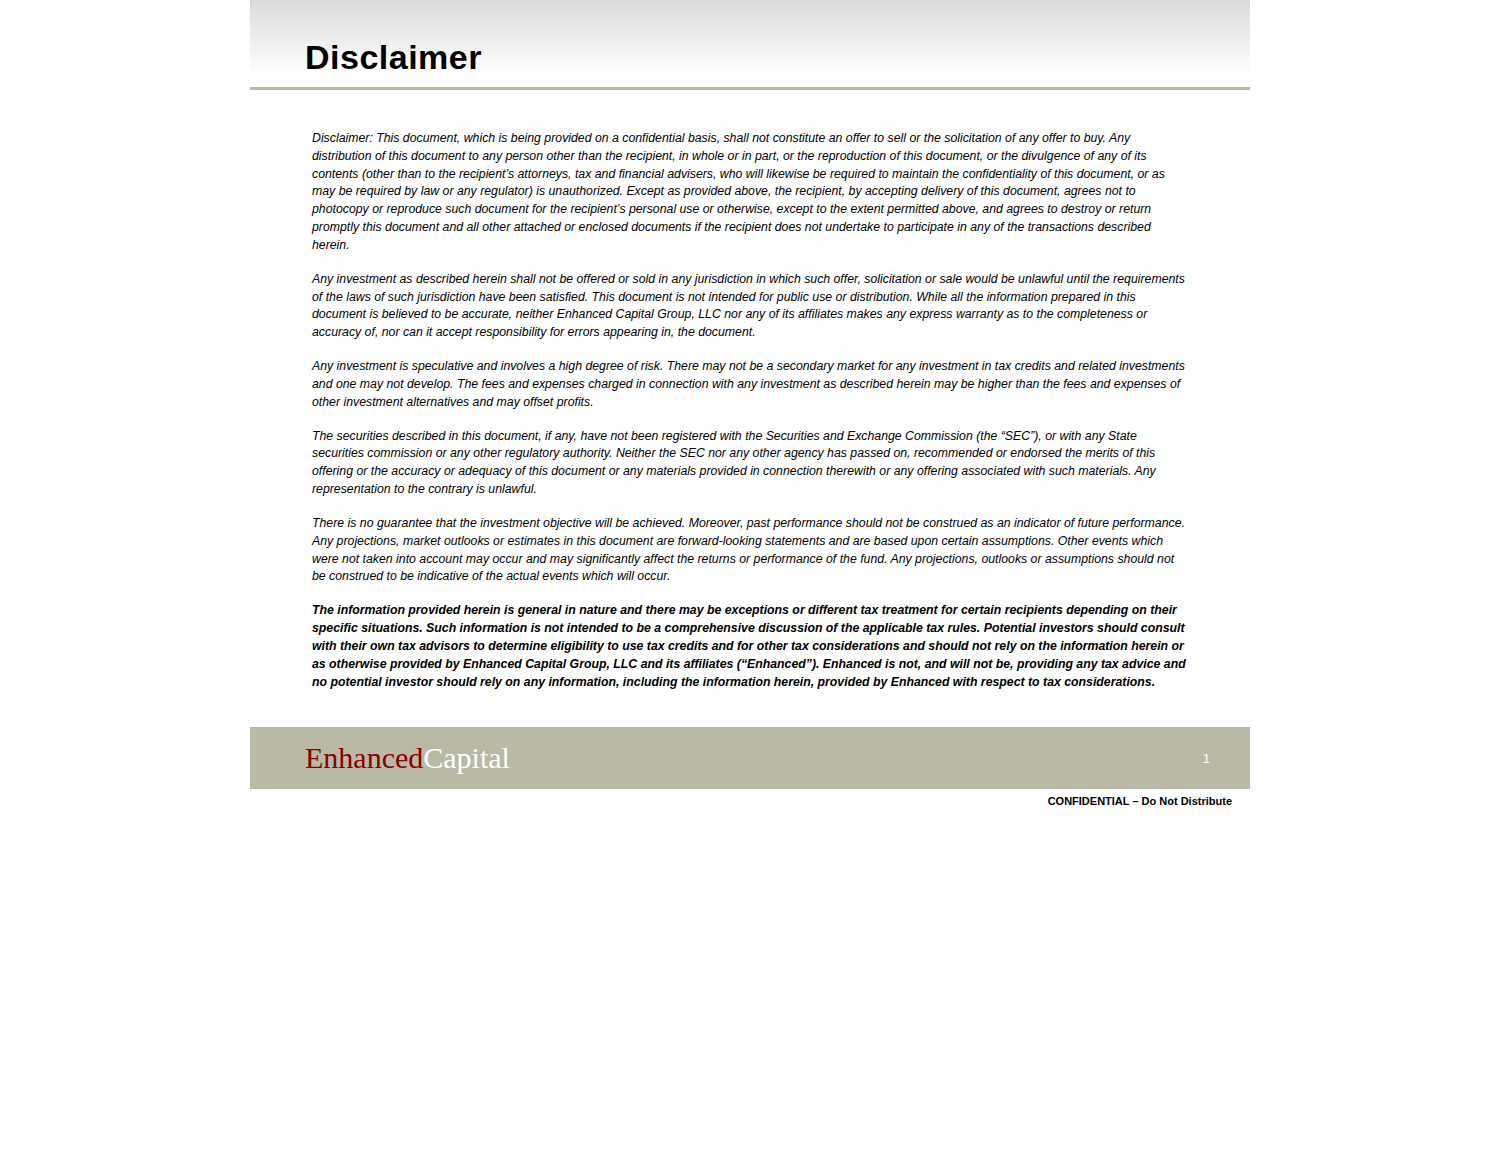Disclaimer
Disclaimer: This document, which is being provided on a confidential basis, shall not constitute an offer to sell or the solicitation of any offer to buy. Any distribution of this document to any person other than the recipient, in whole or in part, or the reproduction of this document, or the divulgence of any of its contents (other than to the recipient’s attorneys, tax and financial advisers, who will likewise be required to maintain the confidentiality of this document, or as may be required by law or any regulator) is unauthorized. Except as provided above, the recipient, by accepting delivery of this document, agrees not to photocopy or reproduce such document for the recipient’s personal use or otherwise, except to the extent permitted above, and agrees to destroy or return promptly this document and all other attached or enclosed documents if the recipient does not undertake to participate in any of the transactions described herein.
Any investment as described herein shall not be offered or sold in any jurisdiction in which such offer, solicitation or sale would be unlawful until the requirements of the laws of such jurisdiction have been satisfied. This document is not intended for public use or distribution. While all the information prepared in this document is believed to be accurate, neither Enhanced Capital Group, LLC nor any of its affiliates makes any express warranty as to the completeness or accuracy of, nor can it accept responsibility for errors appearing in, the document.
Any investment is speculative and involves a high degree of risk. There may not be a secondary market for any investment in tax credits and related investments and one may not develop. The fees and expenses charged in connection with any investment as described herein may be higher than the fees and expenses of other investment alternatives and may offset profits.
The securities described in this document, if any, have not been registered with the Securities and Exchange Commission (the “SEC”), or with any State securities commission or any other regulatory authority. Neither the SEC nor any other agency has passed on, recommended or endorsed the merits of this offering or the accuracy or adequacy of this document or any materials provided in connection therewith or any offering associated with such materials. Any representation to the contrary is unlawful.
There is no guarantee that the investment objective will be achieved. Moreover, past performance should not be construed as an indicator of future performance. Any projections, market outlooks or estimates in this document are forward-looking statements and are based upon certain assumptions. Other events which were not taken into account may occur and may significantly affect the returns or performance of the fund. Any projections, outlooks or assumptions should not be construed to be indicative of the actual events which will occur.
The information provided herein is general in nature and there may be exceptions or different tax treatment for certain recipients depending on their specific situations. Such information is not intended to be a comprehensive discussion of the applicable tax rules. Potential investors should consult with their own tax advisors to determine eligibility to use tax credits and for other tax considerations and should not rely on the information herein or as otherwise provided by Enhanced Capital Group, LLC and its affiliates (“Enhanced”). Enhanced is not, and will not be, providing any tax advice and no potential investor should rely on any information, including the information herein, provided by Enhanced with respect to tax considerations.
Enhanced Capital
1
CONFIDENTIAL – Do Not Distribute